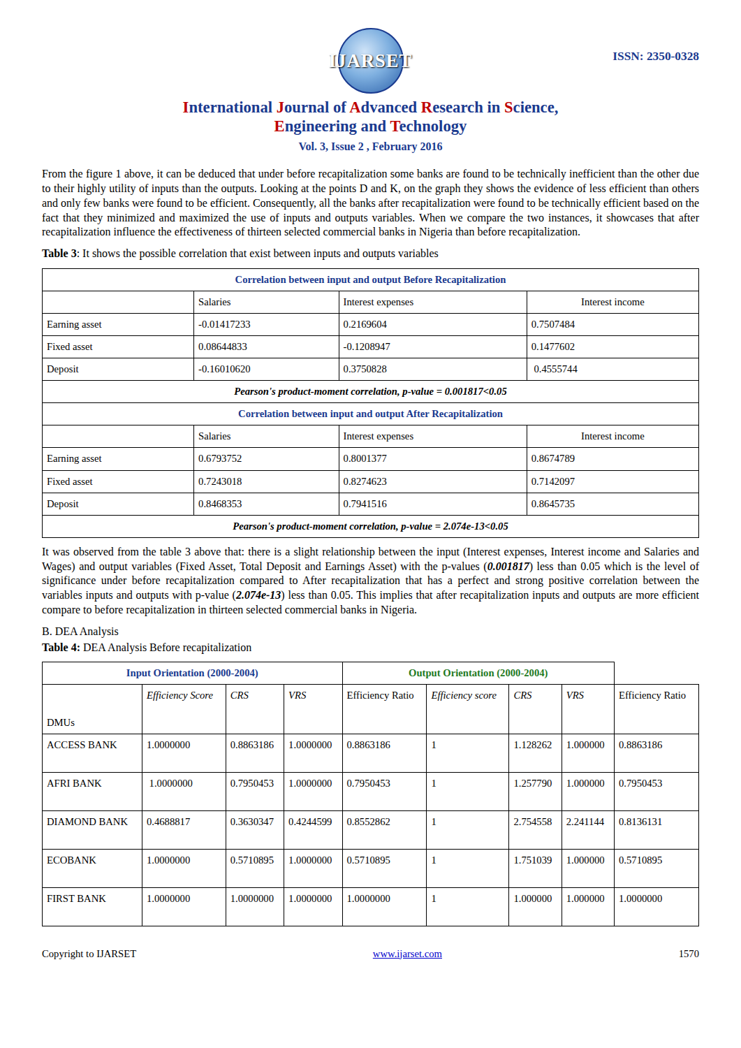IJARSET
ISSN: 2350-0328
International Journal of Advanced Research in Science,
Engineering and Technology
Vol. 3, Issue 2 , February 2016
From the figure 1 above, it can be deduced that under before recapitalization some banks are found to be technically inefficient than the other due to their highly utility of inputs than the outputs. Looking at the points D and K, on the graph they shows the evidence of less efficient than others and only few banks were found to be efficient. Consequently, all the banks after recapitalization were found to be technically efficient based on the fact that they minimized and maximized the use of inputs and outputs variables. When we compare the two instances, it showcases that after recapitalization influence the effectiveness of thirteen selected commercial banks in Nigeria than before recapitalization.
Table 3: It shows the possible correlation that exist between inputs and outputs variables
| Correlation between input and output Before Recapitalization |
| | Salaries | Interest expenses | Interest income |
| Earning asset | -0.01417233 | 0.2169604 | 0.7507484 |
| Fixed asset | 0.08644833 | -0.1208947 | 0.1477602 |
| Deposit | -0.16010620 | 0.3750828 | 0.4555744 |
| Pearson's product-moment correlation, p-value = 0.001817<0.05 |
| Correlation between input and output After Recapitalization |
| | Salaries | Interest expenses | Interest income |
| Earning asset | 0.6793752 | 0.8001377 | 0.8674789 |
| Fixed asset | 0.7243018 | 0.8274623 | 0.7142097 |
| Deposit | 0.8468353 | 0.7941516 | 0.8645735 |
| Pearson's product-moment correlation, p-value = 2.074e-13<0.05 |
It was observed from the table 3 above that: there is a slight relationship between the input (Interest expenses, Interest income and Salaries and Wages) and output variables (Fixed Asset, Total Deposit and Earnings Asset) with the p-values (0.001817) less than 0.05 which is the level of significance under before recapitalization compared to After recapitalization that has a perfect and strong positive correlation between the variables inputs and outputs with p-value (2.074e-13) less than 0.05. This implies that after recapitalization inputs and outputs are more efficient compare to before recapitalization in thirteen selected commercial banks in Nigeria.
B. DEA Analysis
Table 4: DEA Analysis Before recapitalization
| Input Orientation (2000-2004) | Output Orientation (2000-2004) |
| DMUs | Efficiency Score | CRS | VRS | Efficiency Ratio | Efficiency score | CRS | VRS | Efficiency Ratio |
| ACCESS BANK | 1.0000000 | 0.8863186 | 1.0000000 | 0.8863186 | 1 | 1.128262 | 1.000000 | 0.8863186 |
| AFRI BANK | 1.0000000 | 0.7950453 | 1.0000000 | 0.7950453 | 1 | 1.257790 | 1.000000 | 0.7950453 |
| DIAMOND BANK | 0.4688817 | 0.3630347 | 0.4244599 | 0.8552862 | 1 | 2.754558 | 2.241144 | 0.8136131 |
| ECOBANK | 1.0000000 | 0.5710895 | 1.0000000 | 0.5710895 | 1 | 1.751039 | 1.000000 | 0.5710895 |
| FIRST BANK | 1.0000000 | 1.0000000 | 1.0000000 | 1.0000000 | 1 | 1.000000 | 1.000000 | 1.0000000 |
Copyright to IJARSET
www.ijarset.com
1570